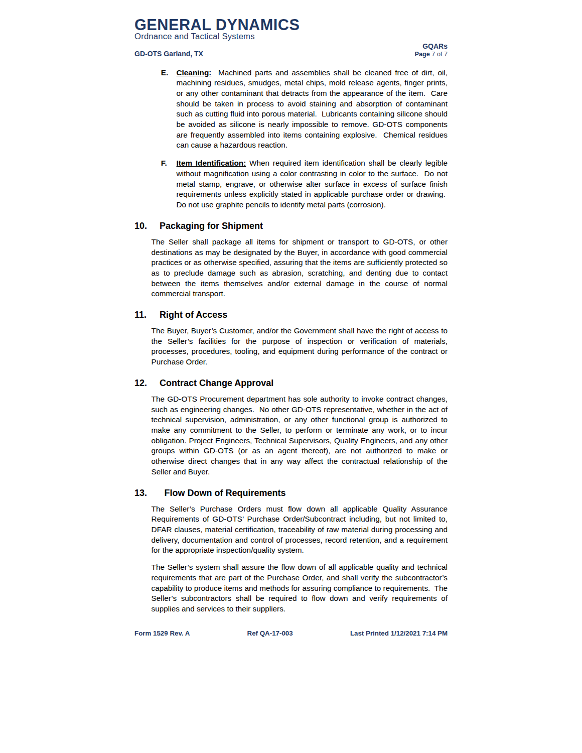GENERAL DYNAMICS
Ordnance and Tactical Systems
GD-OTS Garland, TX
GQARs
Page 7 of 7
E.
Cleaning: Machined parts and assemblies shall be cleaned free of dirt, oil, machining residues, smudges, metal chips, mold release agents, finger prints, or any other contaminant that detracts from the appearance of the item. Care should be taken in process to avoid staining and absorption of contaminant such as cutting fluid into porous material. Lubricants containing silicone should be avoided as silicone is nearly impossible to remove. GD-OTS components are frequently assembled into items containing explosive. Chemical residues can cause a hazardous reaction.
F.
Item Identification: When required item identification shall be clearly legible without magnification using a color contrasting in color to the surface. Do not metal stamp, engrave, or otherwise alter surface in excess of surface finish requirements unless explicitly stated in applicable purchase order or drawing. Do not use graphite pencils to identify metal parts (corrosion).
10.
Packaging for Shipment
The Seller shall package all items for shipment or transport to GD-OTS, or other destinations as may be designated by the Buyer, in accordance with good commercial practices or as otherwise specified, assuring that the items are sufficiently protected so as to preclude damage such as abrasion, scratching, and denting due to contact between the items themselves and/or external damage in the course of normal commercial transport.
11.
Right of Access
The Buyer, Buyer’s Customer, and/or the Government shall have the right of access to the Seller’s facilities for the purpose of inspection or verification of materials, processes, procedures, tooling, and equipment during performance of the contract or Purchase Order.
12.
Contract Change Approval
The GD-OTS Procurement department has sole authority to invoke contract changes, such as engineering changes. No other GD-OTS representative, whether in the act of technical supervision, administration, or any other functional group is authorized to make any commitment to the Seller, to perform or terminate any work, or to incur obligation. Project Engineers, Technical Supervisors, Quality Engineers, and any other groups within GD-OTS (or as an agent thereof), are not authorized to make or otherwise direct changes that in any way affect the contractual relationship of the Seller and Buyer.
13.
Flow Down of Requirements
The Seller’s Purchase Orders must flow down all applicable Quality Assurance Requirements of GD-OTS’ Purchase Order/Subcontract including, but not limited to, DFAR clauses, material certification, traceability of raw material during processing and delivery, documentation and control of processes, record retention, and a requirement for the appropriate inspection/quality system.
The Seller’s system shall assure the flow down of all applicable quality and technical requirements that are part of the Purchase Order, and shall verify the subcontractor’s capability to produce items and methods for assuring compliance to requirements. The Seller’s subcontractors shall be required to flow down and verify requirements of supplies and services to their suppliers.
Form 1529 Rev. A
Ref QA-17-003
Last Printed 1/12/2021 7:14 PM